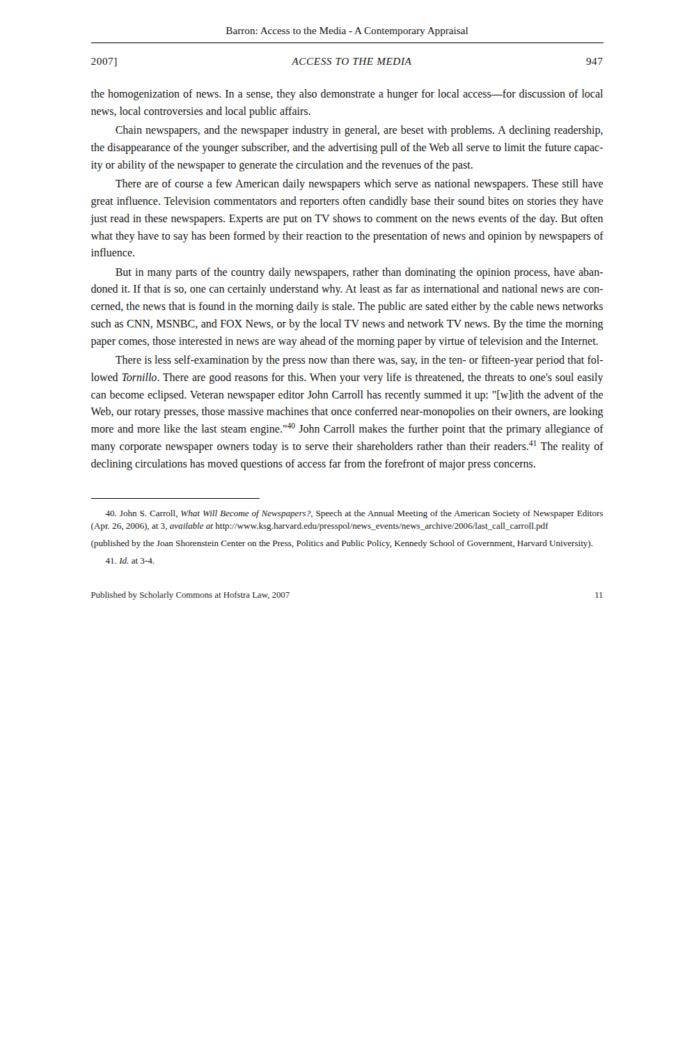Barron: Access to the Media - A Contemporary Appraisal
2007] ACCESS TO THE MEDIA 947
the homogenization of news. In a sense, they also demonstrate a hunger for local access—for discussion of local news, local controversies and local public affairs.
Chain newspapers, and the newspaper industry in general, are beset with problems. A declining readership, the disappearance of the younger subscriber, and the advertising pull of the Web all serve to limit the future capacity or ability of the newspaper to generate the circulation and the revenues of the past.
There are of course a few American daily newspapers which serve as national newspapers. These still have great influence. Television commentators and reporters often candidly base their sound bites on stories they have just read in these newspapers. Experts are put on TV shows to comment on the news events of the day. But often what they have to say has been formed by their reaction to the presentation of news and opinion by newspapers of influence.
But in many parts of the country daily newspapers, rather than dominating the opinion process, have abandoned it. If that is so, one can certainly understand why. At least as far as international and national news are concerned, the news that is found in the morning daily is stale. The public are sated either by the cable news networks such as CNN, MSNBC, and FOX News, or by the local TV news and network TV news. By the time the morning paper comes, those interested in news are way ahead of the morning paper by virtue of television and the Internet.
There is less self-examination by the press now than there was, say, in the ten- or fifteen-year period that followed Tornillo. There are good reasons for this. When your very life is threatened, the threats to one's soul easily can become eclipsed. Veteran newspaper editor John Carroll has recently summed it up: "[w]ith the advent of the Web, our rotary presses, those massive machines that once conferred near-monopolies on their owners, are looking more and more like the last steam engine."40 John Carroll makes the further point that the primary allegiance of many corporate newspaper owners today is to serve their shareholders rather than their readers.41 The reality of declining circulations has moved questions of access far from the forefront of major press concerns.
40. John S. Carroll, What Will Become of Newspapers?, Speech at the Annual Meeting of the American Society of Newspaper Editors (Apr. 26, 2006), at 3, available at http://www.ksg.harvard.edu/presspol/news_events/news_archive/2006/last_call_carroll.pdf
(published by the Joan Shorenstein Center on the Press, Politics and Public Policy, Kennedy School of Government, Harvard University).
41. Id. at 3-4.
Published by Scholarly Commons at Hofstra Law, 2007 11